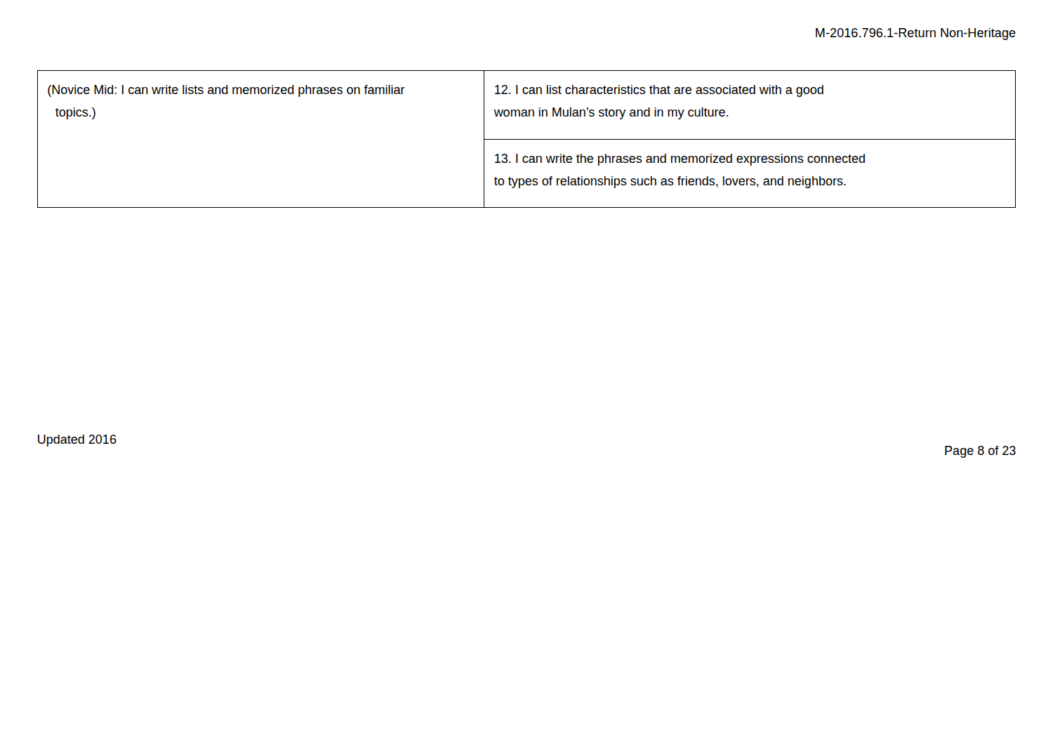M-2016.796.1-Return Non-Heritage
| (Novice Mid: I can write lists and memorized phrases on familiar topics.) | 12. I can list characteristics that are associated with a good woman in Mulan’s story and in my culture. |
| 13. I can write the phrases and memorized expressions connected to types of relationships such as friends, lovers, and neighbors. |
Updated 2016 Page 8 of 23